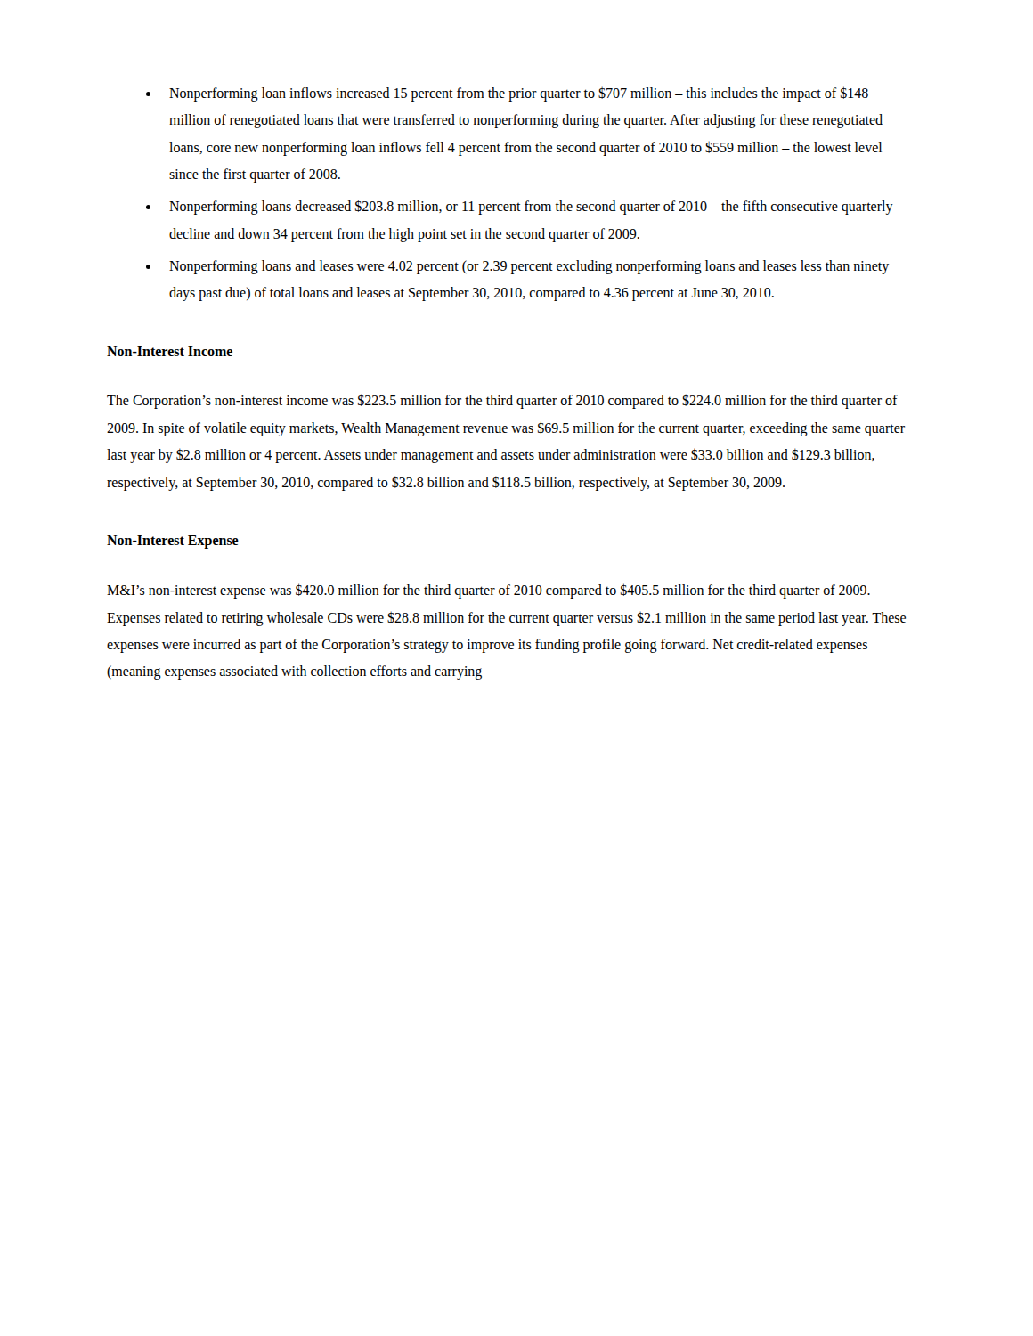Nonperforming loan inflows increased 15 percent from the prior quarter to $707 million – this includes the impact of $148 million of renegotiated loans that were transferred to nonperforming during the quarter. After adjusting for these renegotiated loans, core new nonperforming loan inflows fell 4 percent from the second quarter of 2010 to $559 million – the lowest level since the first quarter of 2008.
Nonperforming loans decreased $203.8 million, or 11 percent from the second quarter of 2010 – the fifth consecutive quarterly decline and down 34 percent from the high point set in the second quarter of 2009.
Nonperforming loans and leases were 4.02 percent (or 2.39 percent excluding nonperforming loans and leases less than ninety days past due) of total loans and leases at September 30, 2010, compared to 4.36 percent at June 30, 2010.
Non-Interest Income
The Corporation’s non-interest income was $223.5 million for the third quarter of 2010 compared to $224.0 million for the third quarter of 2009. In spite of volatile equity markets, Wealth Management revenue was $69.5 million for the current quarter, exceeding the same quarter last year by $2.8 million or 4 percent. Assets under management and assets under administration were $33.0 billion and $129.3 billion, respectively, at September 30, 2010, compared to $32.8 billion and $118.5 billion, respectively, at September 30, 2009.
Non-Interest Expense
M&I’s non-interest expense was $420.0 million for the third quarter of 2010 compared to $405.5 million for the third quarter of 2009. Expenses related to retiring wholesale CDs were $28.8 million for the current quarter versus $2.1 million in the same period last year. These expenses were incurred as part of the Corporation’s strategy to improve its funding profile going forward. Net credit-related expenses (meaning expenses associated with collection efforts and carrying